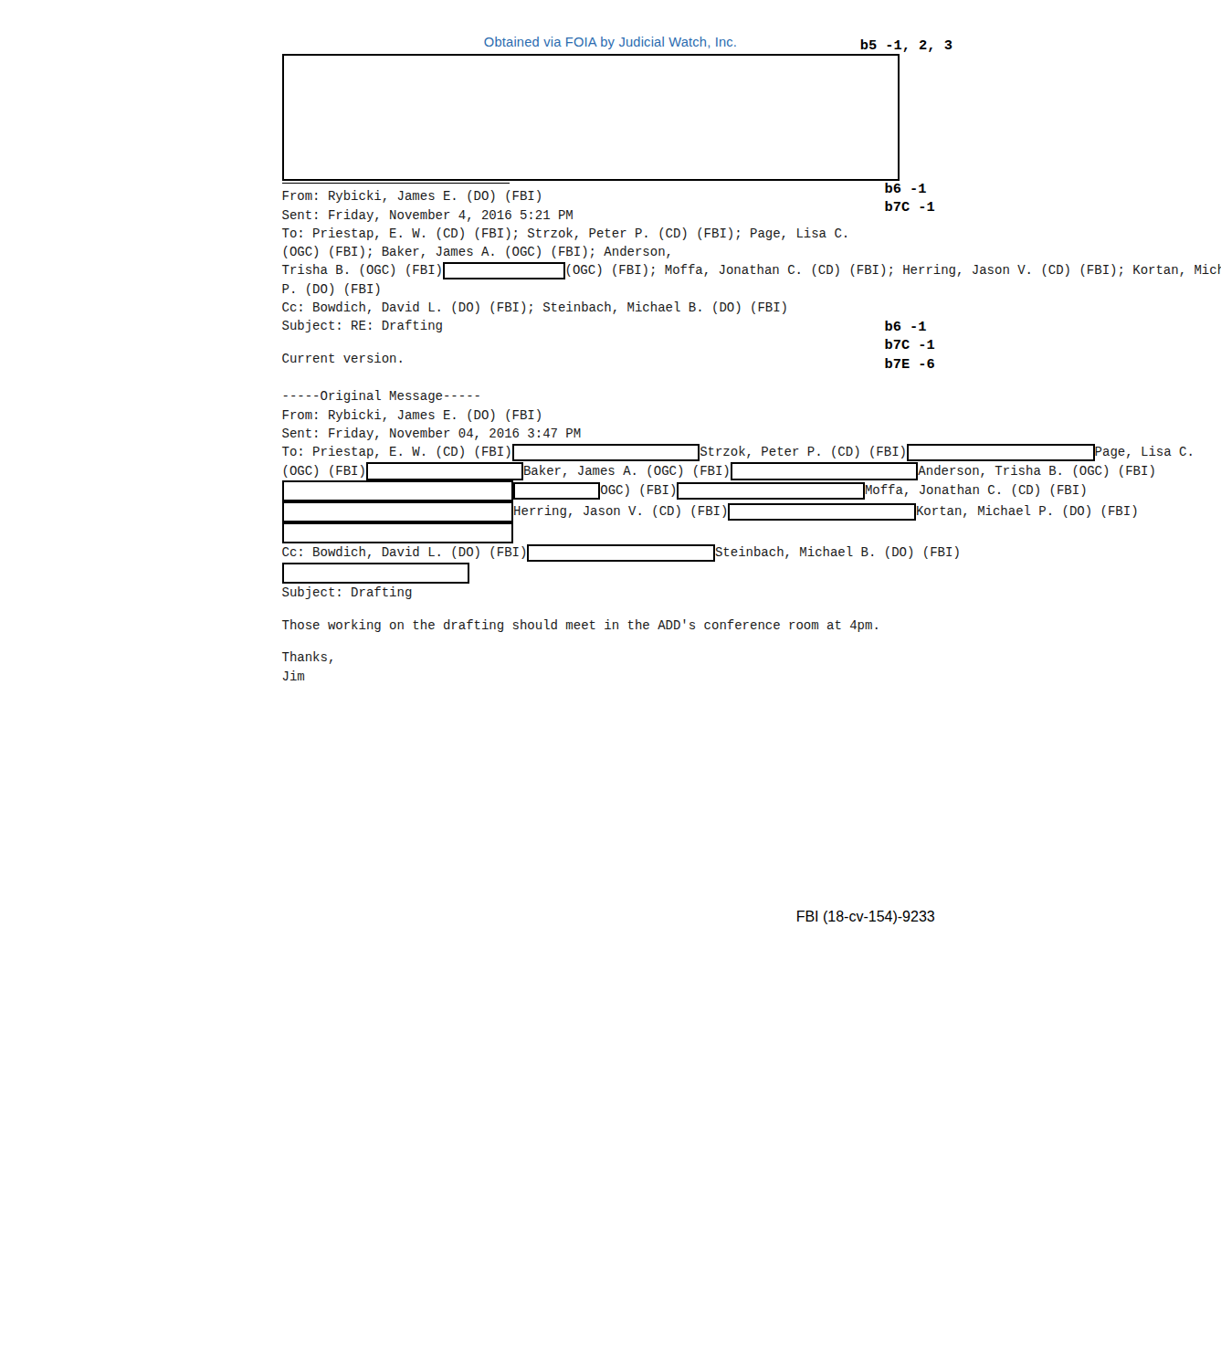Obtained via FOIA by Judicial Watch, Inc.
b5 -1, 2, 3
b6 -1 b7C -1
b6 -1 b7C -1 b7E -6
From: Rybicki, James E. (DO) (FBI)
Sent: Friday, November 4, 2016 5:21 PM
To: Priestap, E. W. (CD) (FBI); Strzok, Peter P. (CD) (FBI); Page, Lisa C. (OGC) (FBI); Baker, James A. (OGC) (FBI); Anderson,
Trisha B. (OGC) (FBI) (OGC) (FBI); Moffa, Jonathan C. (CD) (FBI); Herring, Jason V. (CD) (FBI); Kortan, Michael
P. (DO) (FBI)
Cc: Bowdich, David L. (DO) (FBI); Steinbach, Michael B. (DO) (FBI)
Subject: RE: Drafting
Current version.
-----Original Message-----
From: Rybicki, James E. (DO) (FBI)
Sent: Friday, November 04, 2016 3:47 PM
To: Priestap, E. W. (CD) (FBI) Strzok, Peter P. (CD) (FBI) Page, Lisa C.
(OGC) (FBI) Baker, James A. (OGC) (FBI) Anderson, Trisha B. (OGC) (FBI)
OGC) (FBI) Moffa, Jonathan C. (CD) (FBI)
Herring, Jason V. (CD) (FBI) Kortan, Michael P. (DO) (FBI)
Cc: Bowdich, David L. (DO) (FBI) Steinbach, Michael B. (DO) (FBI)
Subject: Drafting
Those working on the drafting should meet in the ADD's conference room at 4pm.
Thanks,
Jim
FBI (18-cv-154)-9233